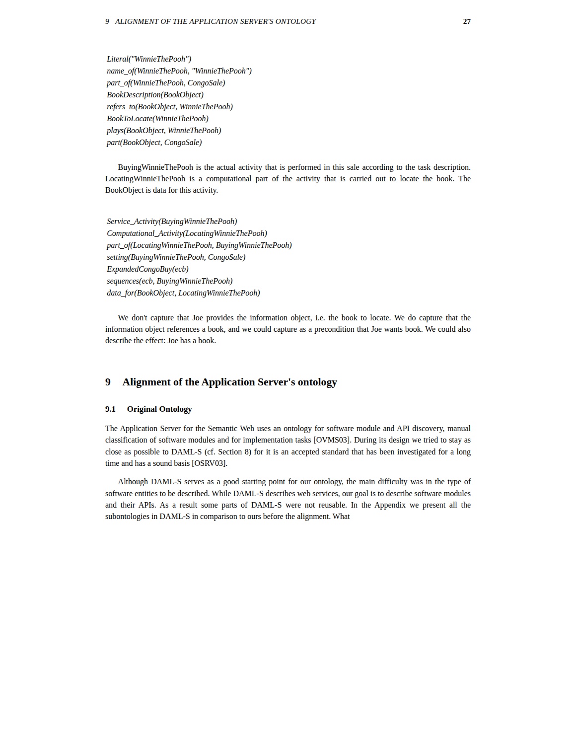9 ALIGNMENT OF THE APPLICATION SERVER'S ONTOLOGY 27
Literal("WinnieThePooh")
name_of(WinnieThePooh, "WinnieThePooh")
part_of(WinnieThePooh, CongoSale)
BookDescription(BookObject)
refers_to(BookObject, WinnieThePooh)
BookToLocate(WinnieThePooh)
plays(BookObject, WinnieThePooh)
part(BookObject, CongoSale)
BuyingWinnieThePooh is the actual activity that is performed in this sale according to the task description. LocatingWinnieThePooh is a computational part of the activity that is carried out to locate the book. The BookObject is data for this activity.
Service_Activity(BuyingWinnieThePooh)
Computational_Activity(LocatingWinnieThePooh)
part_of(LocatingWinnieThePooh, BuyingWinnieThePooh)
setting(BuyingWinnieThePooh, CongoSale)
ExpandedCongoBuy(ecb)
sequences(ecb, BuyingWinnieThePooh)
data_for(BookObject, LocatingWinnieThePooh)
We don't capture that Joe provides the information object, i.e. the book to locate. We do capture that the information object references a book, and we could capture as a precondition that Joe wants book. We could also describe the effect: Joe has a book.
9 Alignment of the Application Server's ontology
9.1 Original Ontology
The Application Server for the Semantic Web uses an ontology for software module and API discovery, manual classification of software modules and for implementation tasks [OVMS03]. During its design we tried to stay as close as possible to DAML-S (cf. Section 8) for it is an accepted standard that has been investigated for a long time and has a sound basis [OSRV03].
Although DAML-S serves as a good starting point for our ontology, the main difficulty was in the type of software entities to be described. While DAML-S describes web services, our goal is to describe software modules and their APIs. As a result some parts of DAML-S were not reusable. In the Appendix we present all the subontologies in DAML-S in comparison to ours before the alignment. What